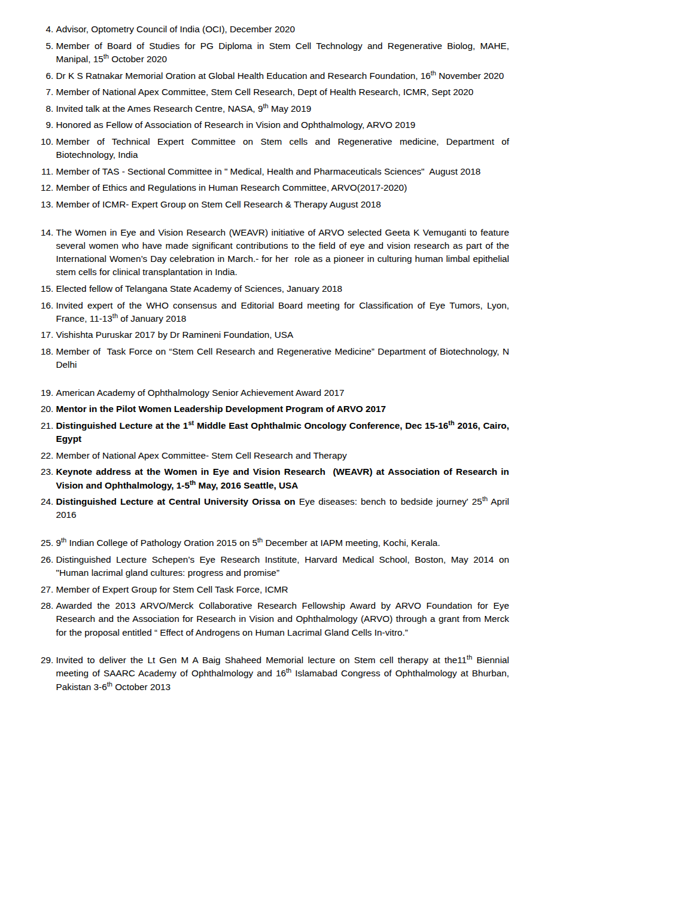Advisor, Optometry Council of India (OCI), December 2020
Member of Board of Studies for PG Diploma in Stem Cell Technology and Regenerative Biolog, MAHE, Manipal, 15th October 2020
Dr K S Ratnakar Memorial Oration at Global Health Education and Research Foundation, 16th November 2020
Member of National Apex Committee, Stem Cell Research, Dept of Health Research, ICMR, Sept 2020
Invited talk at the Ames Research Centre, NASA, 9th May 2019
Honored as Fellow of Association of Research in Vision and Ophthalmology, ARVO 2019
Member of Technical Expert Committee on Stem cells and Regenerative medicine, Department of Biotechnology, India
Member of TAS - Sectional Committee in " Medical, Health and Pharmaceuticals Sciences" August 2018
Member of Ethics and Regulations in Human Research Committee, ARVO(2017-2020)
Member of ICMR- Expert Group on Stem Cell Research & Therapy August 2018
The Women in Eye and Vision Research (WEAVR) initiative of ARVO selected Geeta K Vemuganti to feature several women who have made significant contributions to the field of eye and vision research as part of the International Women’s Day celebration in March.- for her role as a pioneer in culturing human limbal epithelial stem cells for clinical transplantation in India.
Elected fellow of Telangana State Academy of Sciences, January 2018
Invited expert of the WHO consensus and Editorial Board meeting for Classification of Eye Tumors, Lyon, France, 11-13th of January 2018
Vishishta Puruskar 2017 by Dr Ramineni Foundation, USA
Member of Task Force on “Stem Cell Research and Regenerative Medicine” Department of Biotechnology, N Delhi
American Academy of Ophthalmology Senior Achievement Award 2017
Mentor in the Pilot Women Leadership Development Program of ARVO 2017
Distinguished Lecture at the 1st Middle East Ophthalmic Oncology Conference, Dec 15-16th 2016, Cairo, Egypt
Member of National Apex Committee- Stem Cell Research and Therapy
Keynote address at the Women in Eye and Vision Research (WEAVR) at Association of Research in Vision and Ophthalmology, 1-5th May, 2016 Seattle, USA
Distinguished Lecture at Central University Orissa on Eye diseases: bench to bedside journey' 25th April 2016
9th Indian College of Pathology Oration 2015 on 5th December at IAPM meeting, Kochi, Kerala.
Distinguished Lecture Schepen’s Eye Research Institute, Harvard Medical School, Boston, May 2014 on "Human lacrimal gland cultures: progress and promise”
Member of Expert Group for Stem Cell Task Force, ICMR
Awarded the 2013 ARVO/Merck Collaborative Research Fellowship Award by ARVO Foundation for Eye Research and the Association for Research in Vision and Ophthalmology (ARVO) through a grant from Merck for the proposal entitled “ Effect of Androgens on Human Lacrimal Gland Cells In-vitro.”
Invited to deliver the Lt Gen M A Baig Shaheed Memorial lecture on Stem cell therapy at the11th Biennial meeting of SAARC Academy of Ophthalmology and 16th Islamabad Congress of Ophthalmology at Bhurban, Pakistan 3-6th October 2013